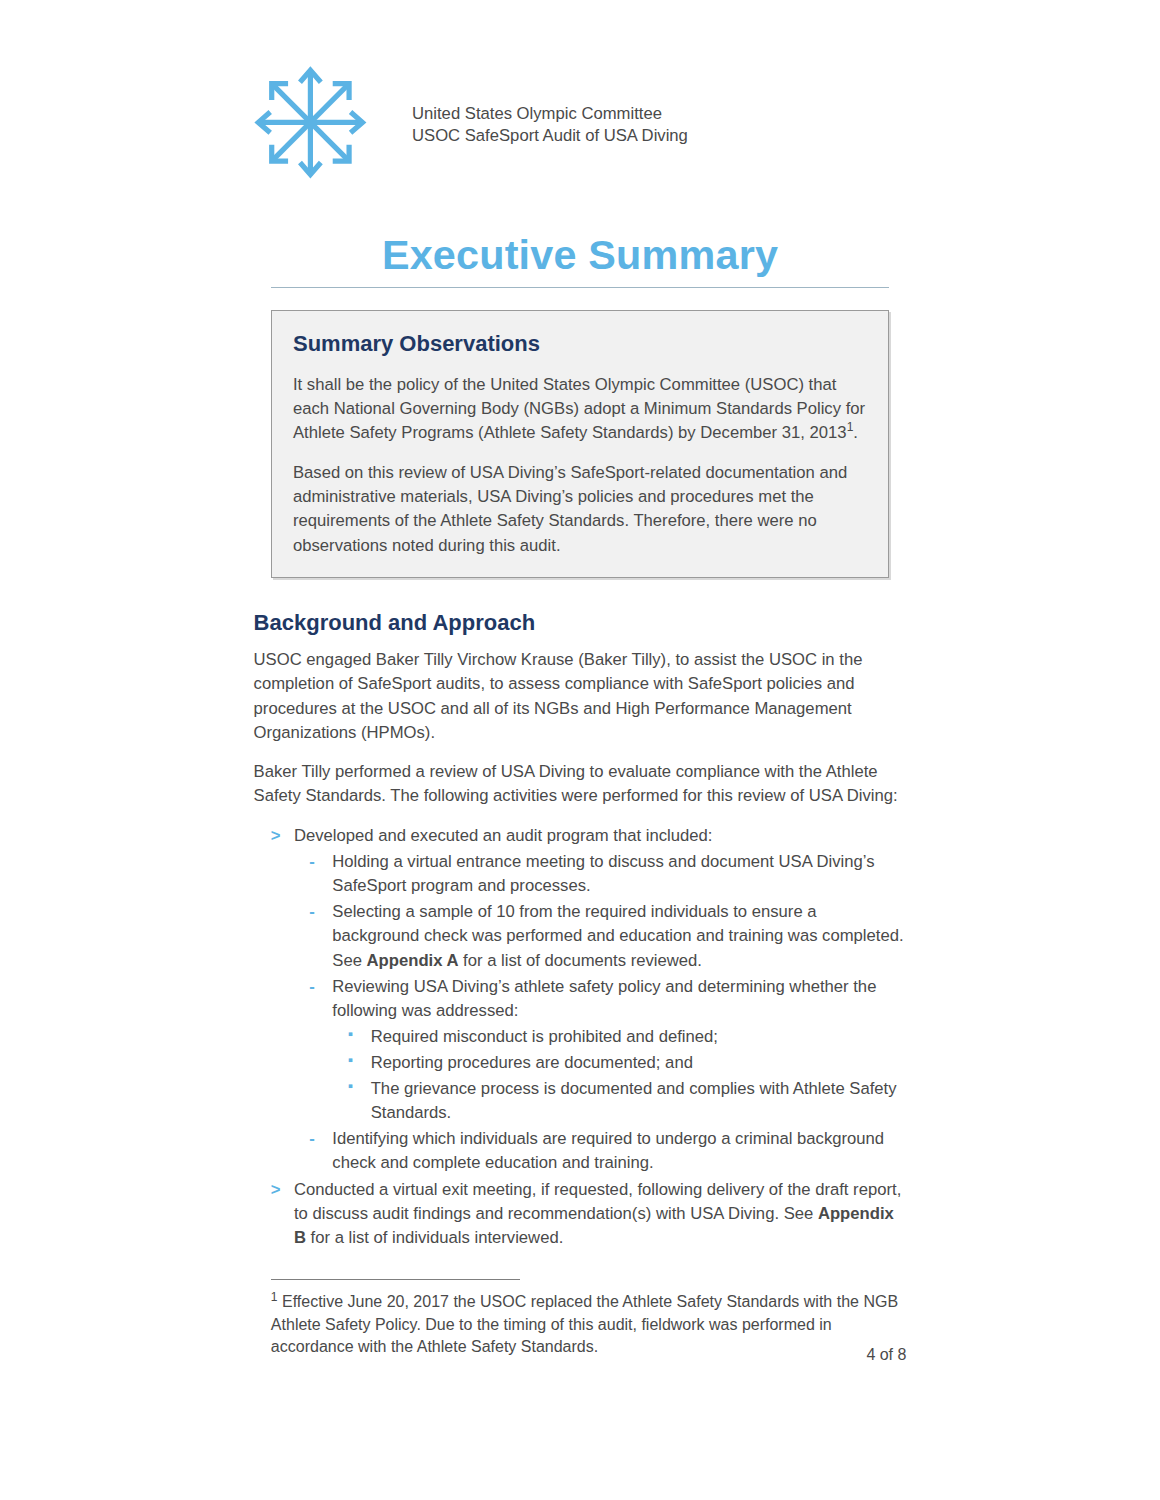United States Olympic Committee
USOC SafeSport Audit of USA Diving
Executive Summary
Summary Observations
It shall be the policy of the United States Olympic Committee (USOC) that each National Governing Body (NGBs) adopt a Minimum Standards Policy for Athlete Safety Programs (Athlete Safety Standards) by December 31, 20131.
Based on this review of USA Diving’s SafeSport-related documentation and administrative materials, USA Diving’s policies and procedures met the requirements of the Athlete Safety Standards. Therefore, there were no observations noted during this audit.
Background and Approach
USOC engaged Baker Tilly Virchow Krause (Baker Tilly), to assist the USOC in the completion of SafeSport audits, to assess compliance with SafeSport policies and procedures at the USOC and all of its NGBs and High Performance Management Organizations (HPMOs).
Baker Tilly performed a review of USA Diving to evaluate compliance with the Athlete Safety Standards. The following activities were performed for this review of USA Diving:
Developed and executed an audit program that included:
Holding a virtual entrance meeting to discuss and document USA Diving’s SafeSport program and processes.
Selecting a sample of 10 from the required individuals to ensure a background check was performed and education and training was completed. See Appendix A for a list of documents reviewed.
Reviewing USA Diving’s athlete safety policy and determining whether the following was addressed:
Required misconduct is prohibited and defined;
Reporting procedures are documented; and
The grievance process is documented and complies with Athlete Safety Standards.
Identifying which individuals are required to undergo a criminal background check and complete education and training.
Conducted a virtual exit meeting, if requested, following delivery of the draft report, to discuss audit findings and recommendation(s) with USA Diving. See Appendix B for a list of individuals interviewed.
1 Effective June 20, 2017 the USOC replaced the Athlete Safety Standards with the NGB Athlete Safety Policy. Due to the timing of this audit, fieldwork was performed in accordance with the Athlete Safety Standards.
4 of 8